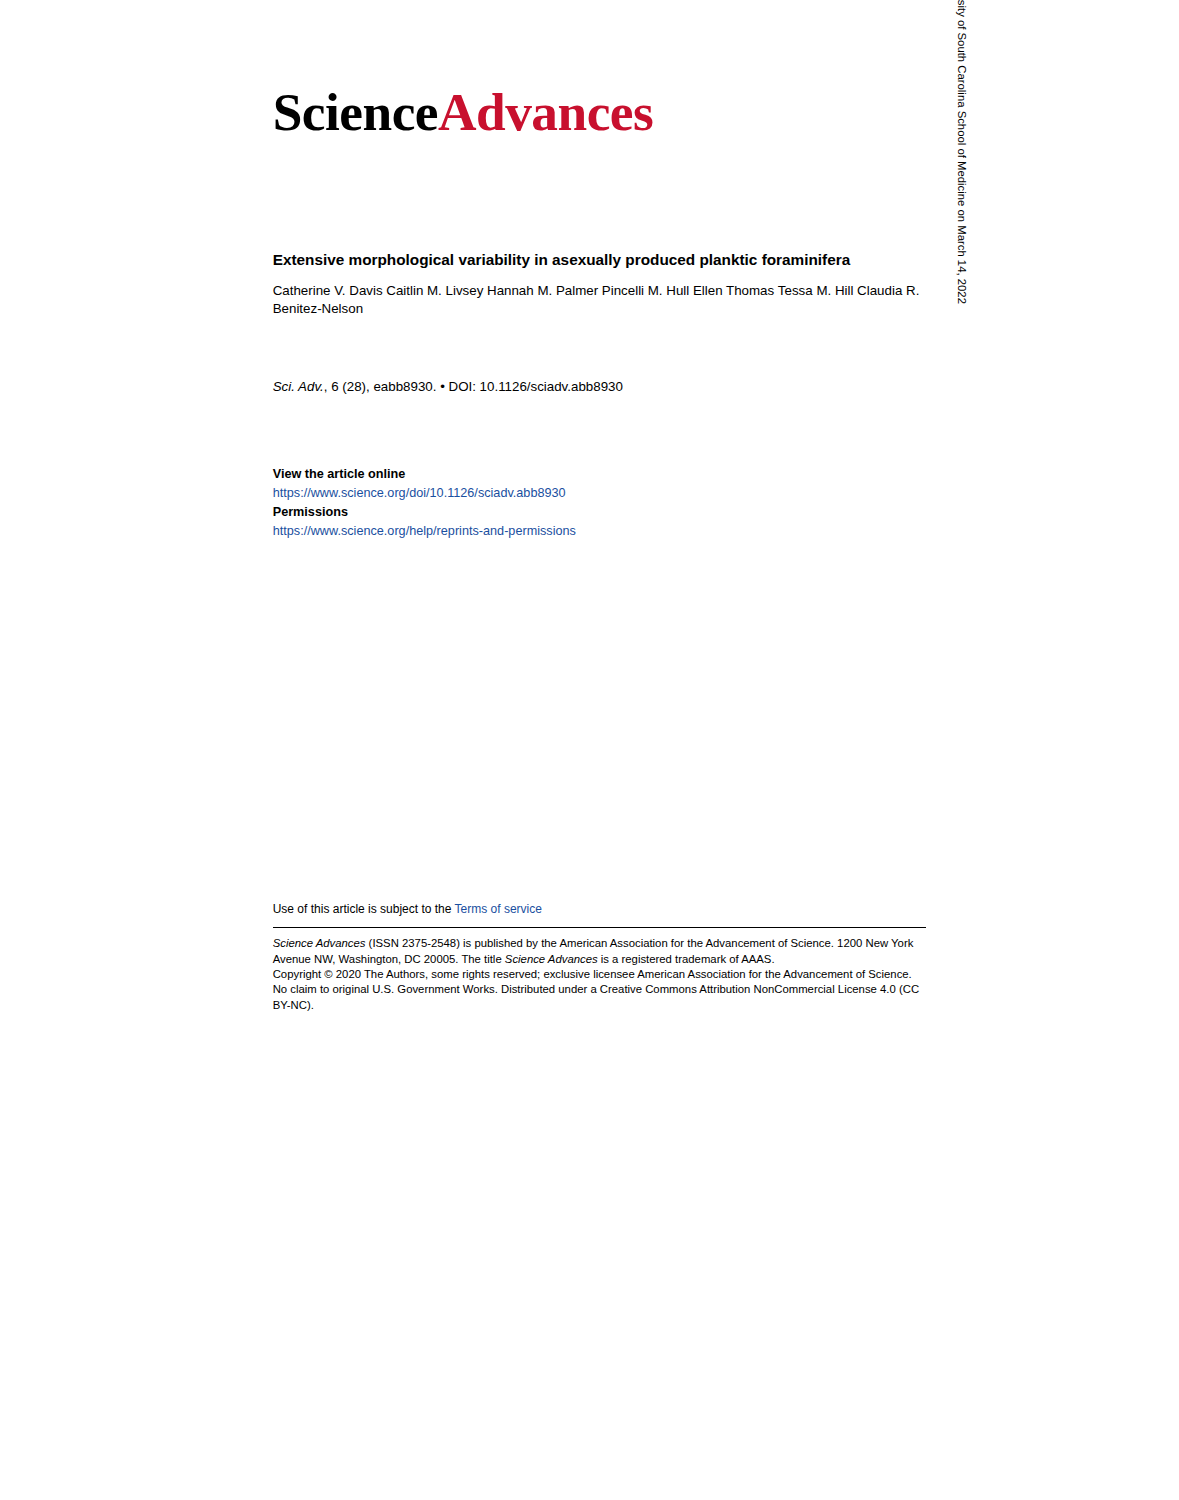Science Advances
Extensive morphological variability in asexually produced planktic foraminifera
Catherine V. Davis Caitlin M. Livsey Hannah M. Palmer Pincelli M. Hull Ellen Thomas Tessa M. Hill Claudia R. Benitez-Nelson
Sci. Adv., 6 (28), eabb8930. • DOI: 10.1126/sciadv.abb8930
View the article online
https://www.science.org/doi/10.1126/sciadv.abb8930
Permissions
https://www.science.org/help/reprints-and-permissions
Downloaded from https://www.science.org at University of South Carolina School of Medicine on March 14, 2022
Use of this article is subject to the Terms of service
Science Advances (ISSN 2375-2548) is published by the American Association for the Advancement of Science. 1200 New York Avenue NW, Washington, DC 20005. The title Science Advances is a registered trademark of AAAS.
Copyright © 2020 The Authors, some rights reserved; exclusive licensee American Association for the Advancement of Science. No claim to original U.S. Government Works. Distributed under a Creative Commons Attribution NonCommercial License 4.0 (CC BY-NC).